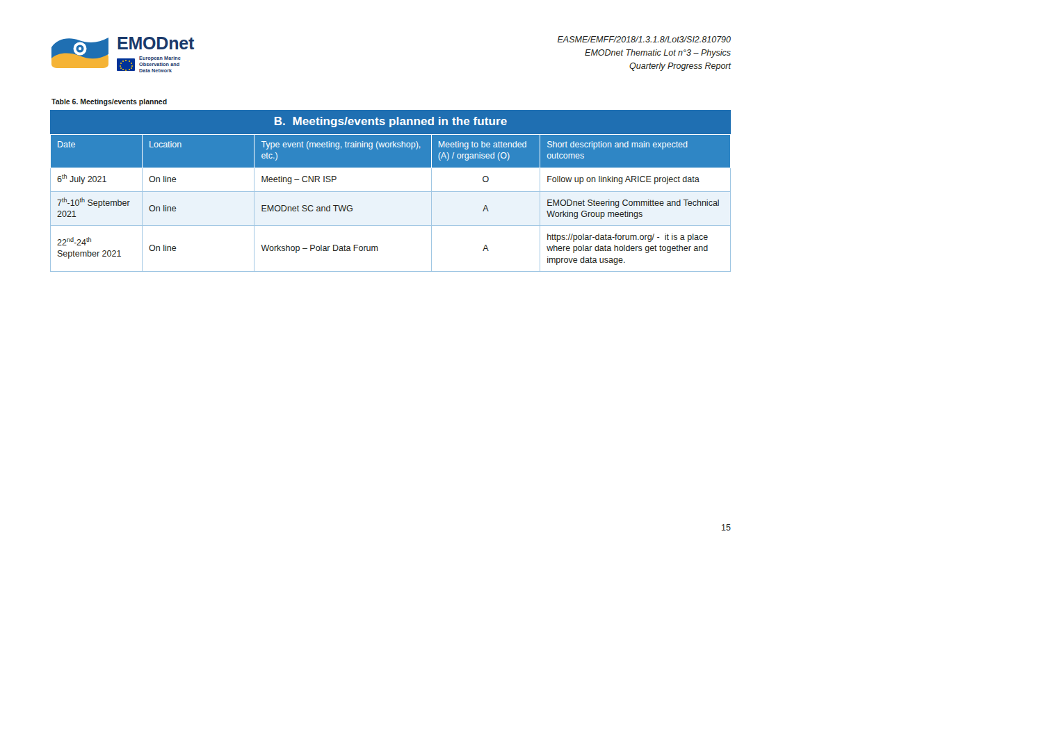EMODnet
European Marine
Observation and
Data Network
EASME/EMFF/2018/1.3.1.8/Lot3/SI2.810790
EMODnet Thematic Lot n°3 – Physics
Quarterly Progress Report
Table 6. Meetings/events planned
B. Meetings/events planned in the future
| Date | Location | Type event (meeting, training (workshop), etc.) | Meeting to be attended (A) / organised (O) | Short description and main expected outcomes |
| --- | --- | --- | --- | --- |
| 6 th July 2021 | On line | Meeting – CNR ISP | O | Follow up on linking ARICE project data |
| 7 th -10 th September 2021 | On line | EMODnet SC and TWG | A | EMODnet Steering Committee and Technical Working Group meetings |
| 22 nd -24 th September 2021 | On line | Workshop – Polar Data Forum | A | https://polar-data-forum.org/ - it is a place where polar data holders get together and improve data usage. |
15